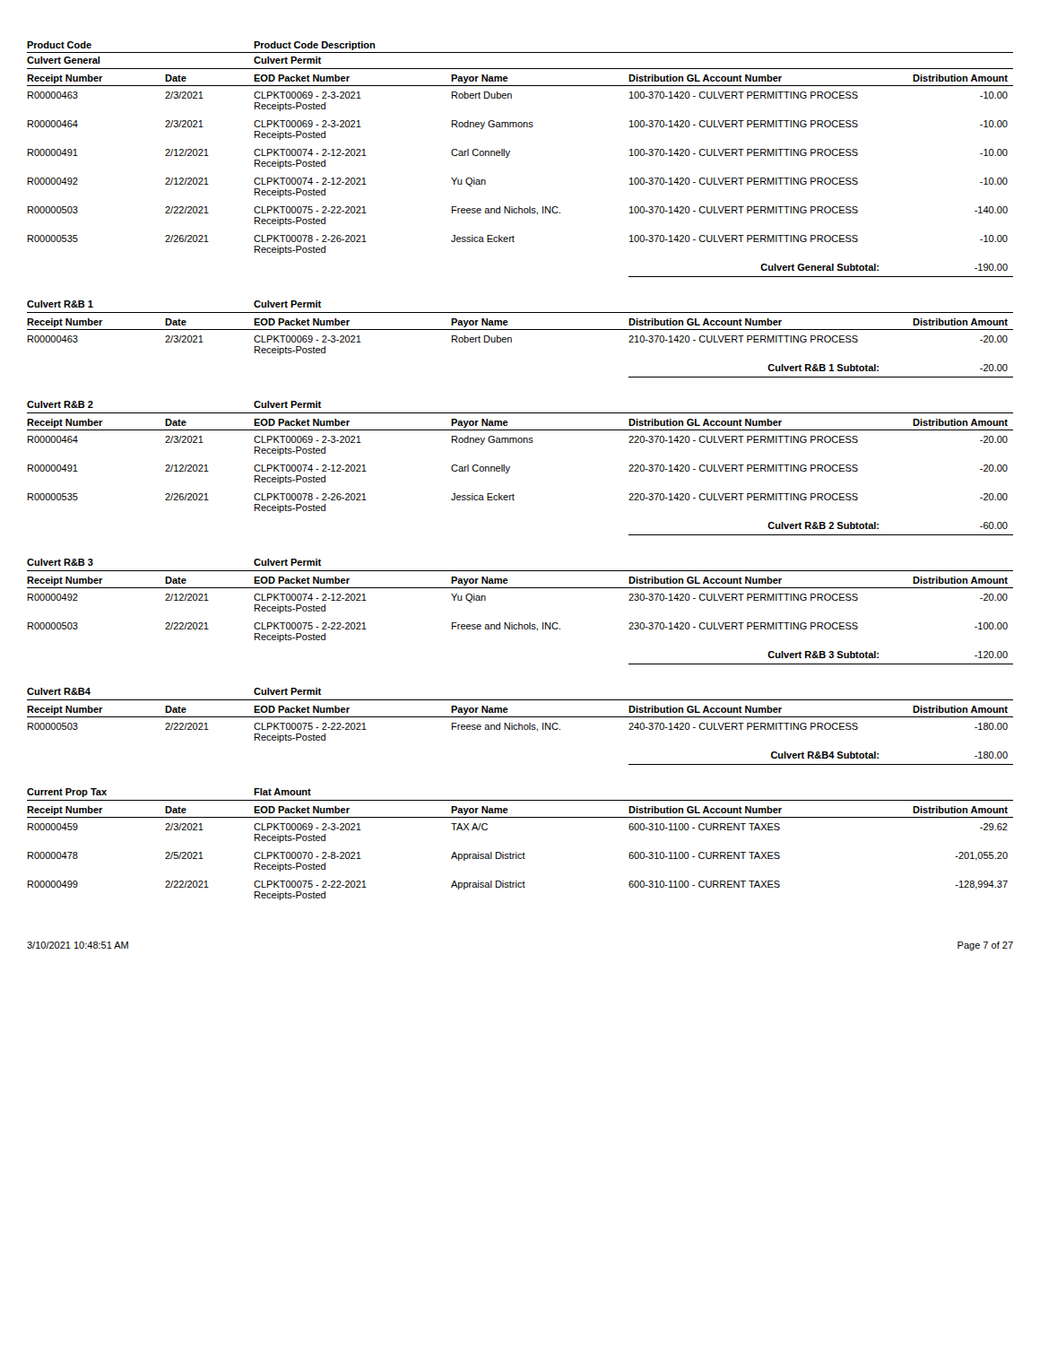| Product Code | Product Code Description |
| --- | --- |
| Culvert General | Culvert Permit |
| Receipt Number | Date | EOD Packet Number | Payor Name | Distribution GL Account Number | Distribution Amount |
| R00000463 | 2/3/2021 | CLPKT00069 - 2-3-2021 Receipts-Posted | Robert Duben | 100-370-1420 - CULVERT PERMITTING PROCESS | -10.00 |
| R00000464 | 2/3/2021 | CLPKT00069 - 2-3-2021 Receipts-Posted | Rodney Gammons | 100-370-1420 - CULVERT PERMITTING PROCESS | -10.00 |
| R00000491 | 2/12/2021 | CLPKT00074 - 2-12-2021 Receipts-Posted | Carl Connelly | 100-370-1420 - CULVERT PERMITTING PROCESS | -10.00 |
| R00000492 | 2/12/2021 | CLPKT00074 - 2-12-2021 Receipts-Posted | Yu Qian | 100-370-1420 - CULVERT PERMITTING PROCESS | -10.00 |
| R00000503 | 2/22/2021 | CLPKT00075 - 2-22-2021 Receipts-Posted | Freese and Nichols, INC. | 100-370-1420 - CULVERT PERMITTING PROCESS | -140.00 |
| R00000535 | 2/26/2021 | CLPKT00078 - 2-26-2021 Receipts-Posted | Jessica Eckert | 100-370-1420 - CULVERT PERMITTING PROCESS | -10.00 |
| | Culvert General Subtotal: | -190.00 |
| Culvert R&B 1 | Culvert Permit |
| Receipt Number | Date | EOD Packet Number | Payor Name | Distribution GL Account Number | Distribution Amount |
| R00000463 | 2/3/2021 | CLPKT00069 - 2-3-2021 Receipts-Posted | Robert Duben | 210-370-1420 - CULVERT PERMITTING PROCESS | -20.00 |
| | Culvert R&B 1 Subtotal: | -20.00 |
| Culvert R&B 2 | Culvert Permit |
| Receipt Number | Date | EOD Packet Number | Payor Name | Distribution GL Account Number | Distribution Amount |
| R00000464 | 2/3/2021 | CLPKT00069 - 2-3-2021 Receipts-Posted | Rodney Gammons | 220-370-1420 - CULVERT PERMITTING PROCESS | -20.00 |
| R00000491 | 2/12/2021 | CLPKT00074 - 2-12-2021 Receipts-Posted | Carl Connelly | 220-370-1420 - CULVERT PERMITTING PROCESS | -20.00 |
| R00000535 | 2/26/2021 | CLPKT00078 - 2-26-2021 Receipts-Posted | Jessica Eckert | 220-370-1420 - CULVERT PERMITTING PROCESS | -20.00 |
| | Culvert R&B 2 Subtotal: | -60.00 |
| Culvert R&B 3 | Culvert Permit |
| Receipt Number | Date | EOD Packet Number | Payor Name | Distribution GL Account Number | Distribution Amount |
| R00000492 | 2/12/2021 | CLPKT00074 - 2-12-2021 Receipts-Posted | Yu Qian | 230-370-1420 - CULVERT PERMITTING PROCESS | -20.00 |
| R00000503 | 2/22/2021 | CLPKT00075 - 2-22-2021 Receipts-Posted | Freese and Nichols, INC. | 230-370-1420 - CULVERT PERMITTING PROCESS | -100.00 |
| | Culvert R&B 3 Subtotal: | -120.00 |
| Culvert R&B4 | Culvert Permit |
| Receipt Number | Date | EOD Packet Number | Payor Name | Distribution GL Account Number | Distribution Amount |
| R00000503 | 2/22/2021 | CLPKT00075 - 2-22-2021 Receipts-Posted | Freese and Nichols, INC. | 240-370-1420 - CULVERT PERMITTING PROCESS | -180.00 |
| | Culvert R&B4 Subtotal: | -180.00 |
| Current Prop Tax | Flat Amount |
| Receipt Number | Date | EOD Packet Number | Payor Name | Distribution GL Account Number | Distribution Amount |
| R00000459 | 2/3/2021 | CLPKT00069 - 2-3-2021 Receipts-Posted | TAX A/C | 600-310-1100 - CURRENT TAXES | -29.62 |
| R00000478 | 2/5/2021 | CLPKT00070 - 2-8-2021 Receipts-Posted | Appraisal District | 600-310-1100 - CURRENT TAXES | -201,055.20 |
| R00000499 | 2/22/2021 | CLPKT00075 - 2-22-2021 Receipts-Posted | Appraisal District | 600-310-1100 - CURRENT TAXES | -128,994.37 |
3/10/2021 10:48:51 AM
Page 7 of 27